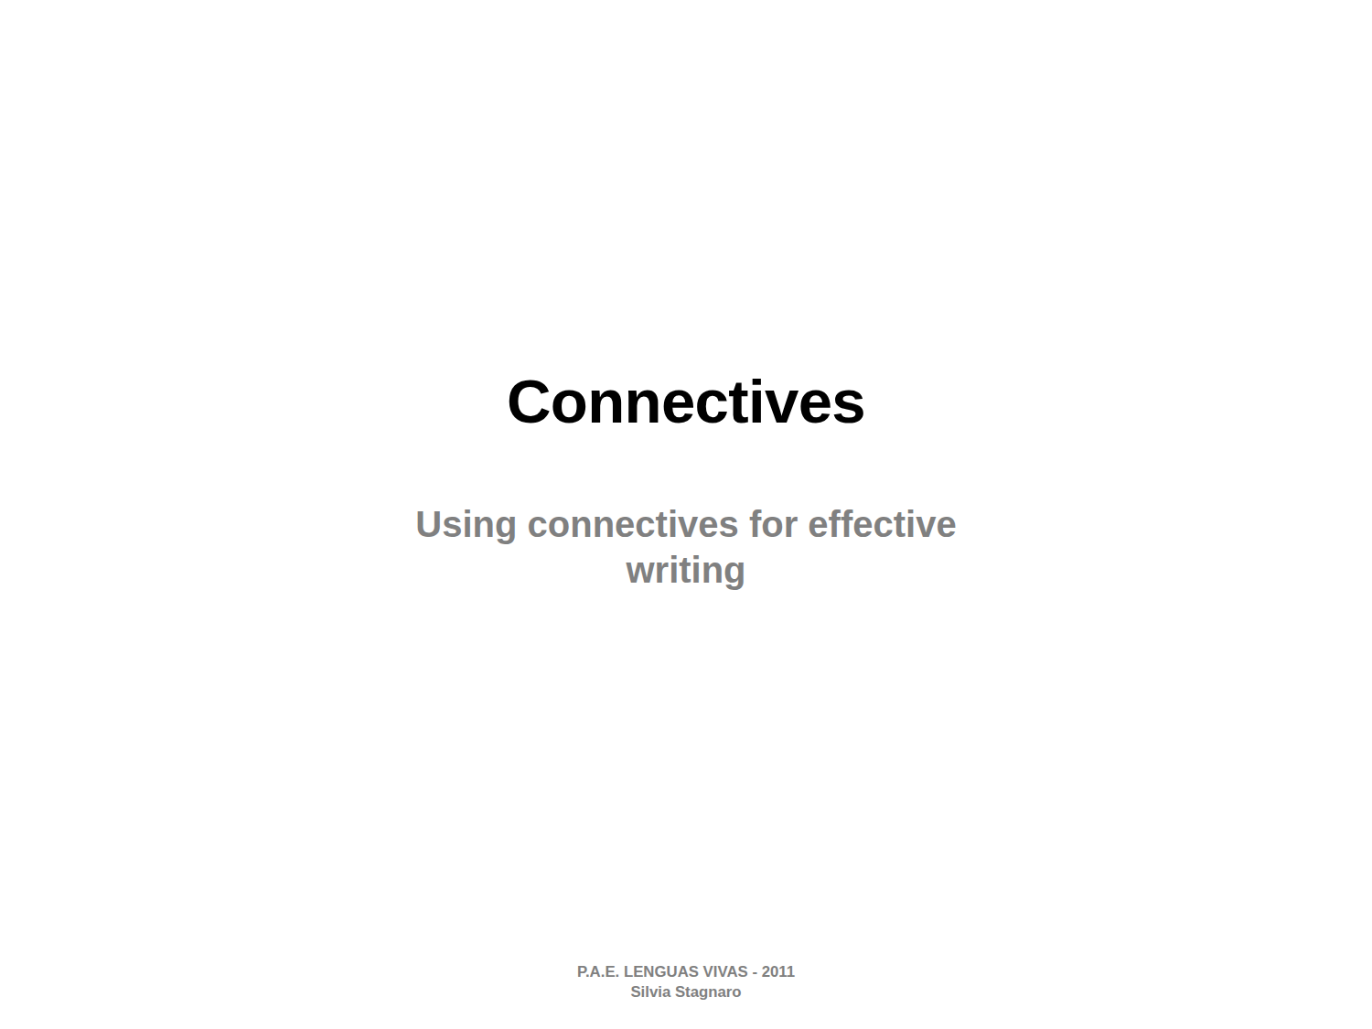Connectives
Using connectives for effective writing
P.A.E. LENGUAS VIVAS - 2011
Silvia Stagnaro